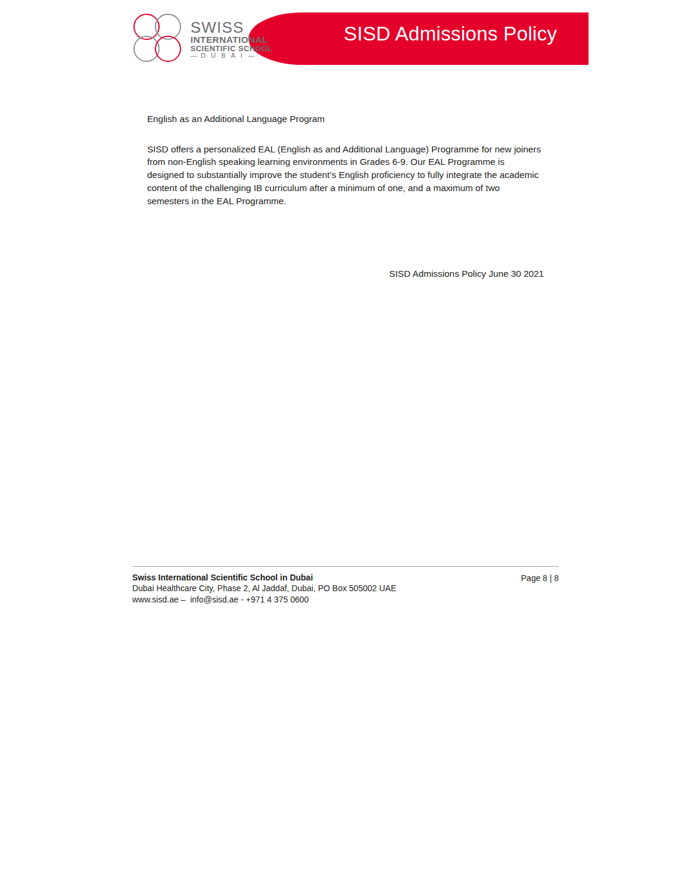SISD Admissions Policy
SWISS
INTERNATIONAL
SCIENTIFIC SCHOOL
— D U B A I —
English as an Additional Language Program
SISD offers a personalized EAL (English as and Additional Language) Programme for new joiners from non-English speaking learning environments in Grades 6-9. Our EAL Programme is designed to substantially improve the student’s English proficiency to fully integrate the academic content of the challenging IB curriculum after a minimum of one, and a maximum of two semesters in the EAL Programme.
SISD Admissions Policy June 30 2021
Swiss International Scientific School in Dubai
Dubai Healthcare City, Phase 2, Al Jaddaf, Dubai, PO Box 505002 UAE
www.sisd.ae – info@sisd.ae - +971 4 375 0600
Page 8 | 8